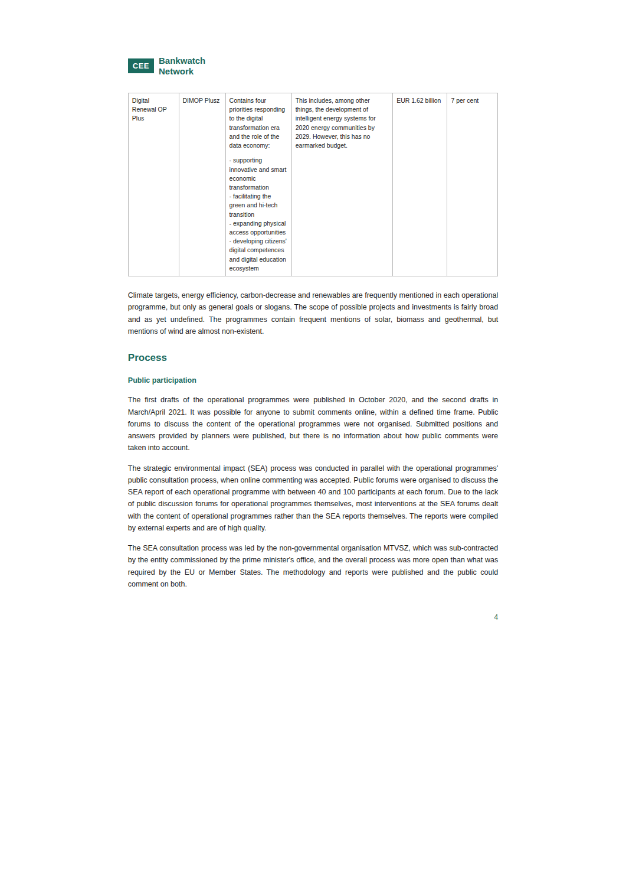CEE
Bankwatch
Network
| Digital Renewal OP Plus | DIMOP Plusz | Contains four priorities responding to the digital transformation era and the role of the data economy: - supporting innovative and smart economic transformation - facilitating the green and hi-tech transition - expanding physical access opportunities - developing citizens' digital competences and digital education ecosystem | This includes, among other things, the development of intelligent energy systems for 2020 energy communities by 2029. However, this has no earmarked budget. | EUR 1.62 billion | 7 per cent |
Climate targets, energy efficiency, carbon-decrease and renewables are frequently mentioned in each operational programme, but only as general goals or slogans. The scope of possible projects and investments is fairly broad and as yet undefined. The programmes contain frequent mentions of solar, biomass and geothermal, but mentions of wind are almost non-existent.
Process
Public participation
The first drafts of the operational programmes were published in October 2020, and the second drafts in March/April 2021. It was possible for anyone to submit comments online, within a defined time frame. Public forums to discuss the content of the operational programmes were not organised. Submitted positions and answers provided by planners were published, but there is no information about how public comments were taken into account.
The strategic environmental impact (SEA) process was conducted in parallel with the operational programmes' public consultation process, when online commenting was accepted. Public forums were organised to discuss the SEA report of each operational programme with between 40 and 100 participants at each forum. Due to the lack of public discussion forums for operational programmes themselves, most interventions at the SEA forums dealt with the content of operational programmes rather than the SEA reports themselves. The reports were compiled by external experts and are of high quality.
The SEA consultation process was led by the non-governmental organisation MTVSZ, which was sub-contracted by the entity commissioned by the prime minister's office, and the overall process was more open than what was required by the EU or Member States. The methodology and reports were published and the public could comment on both.
4